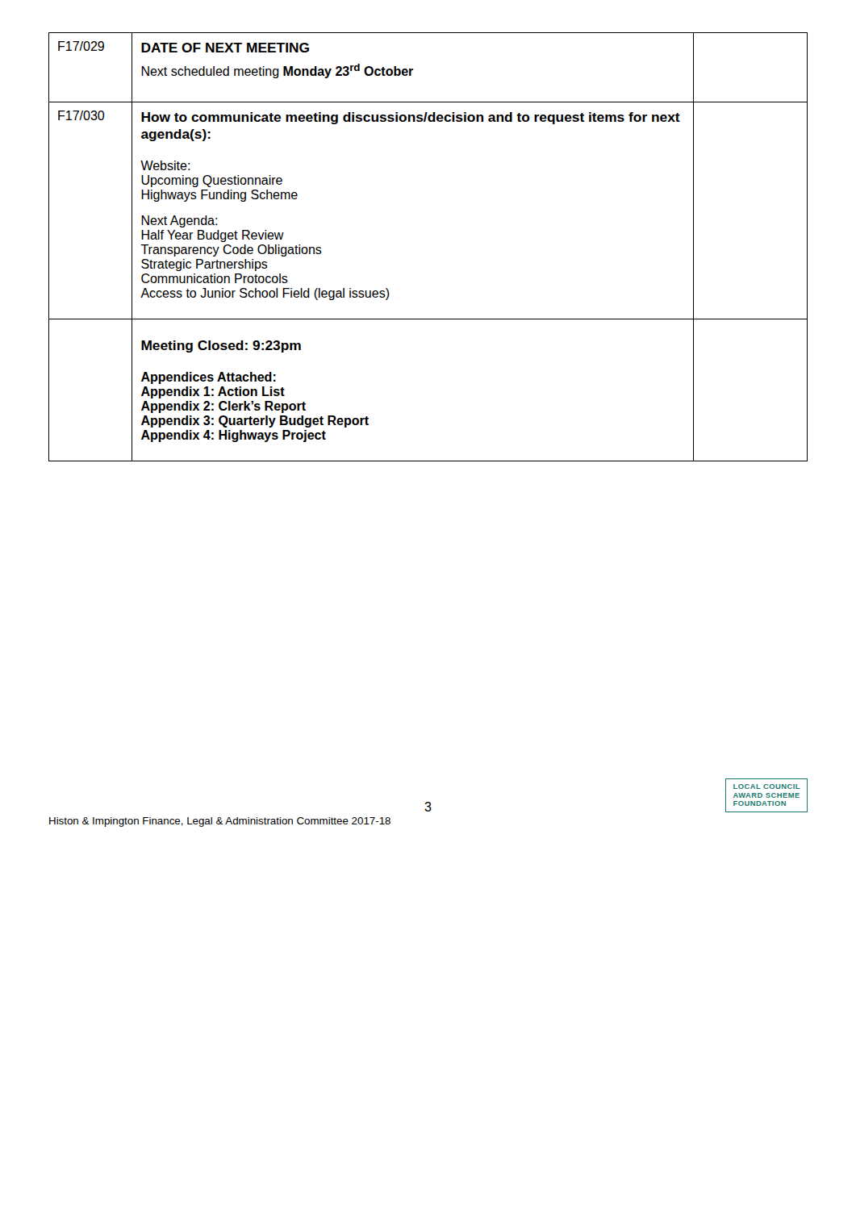| F17/029 | DATE OF NEXT MEETING Next scheduled meeting Monday 23 rd October | |
| F17/030 | How to communicate meeting discussions/decision and to request items for next agenda(s): Website: Upcoming Questionnaire Highways Funding Scheme Next Agenda: Half Year Budget Review Transparency Code Obligations Strategic Partnerships Communication Protocols Access to Junior School Field (legal issues) | |
| | Meeting Closed: 9:23pm Appendices Attached: Appendix 1: Action List Appendix 2: Clerk’s Report Appendix 3: Quarterly Budget Report Appendix 4: Highways Project | |
LOCAL COUNCIL
AWARD SCHEME
FOUNDATION
3
Histon & Impington Finance, Legal & Administration Committee 2017-18